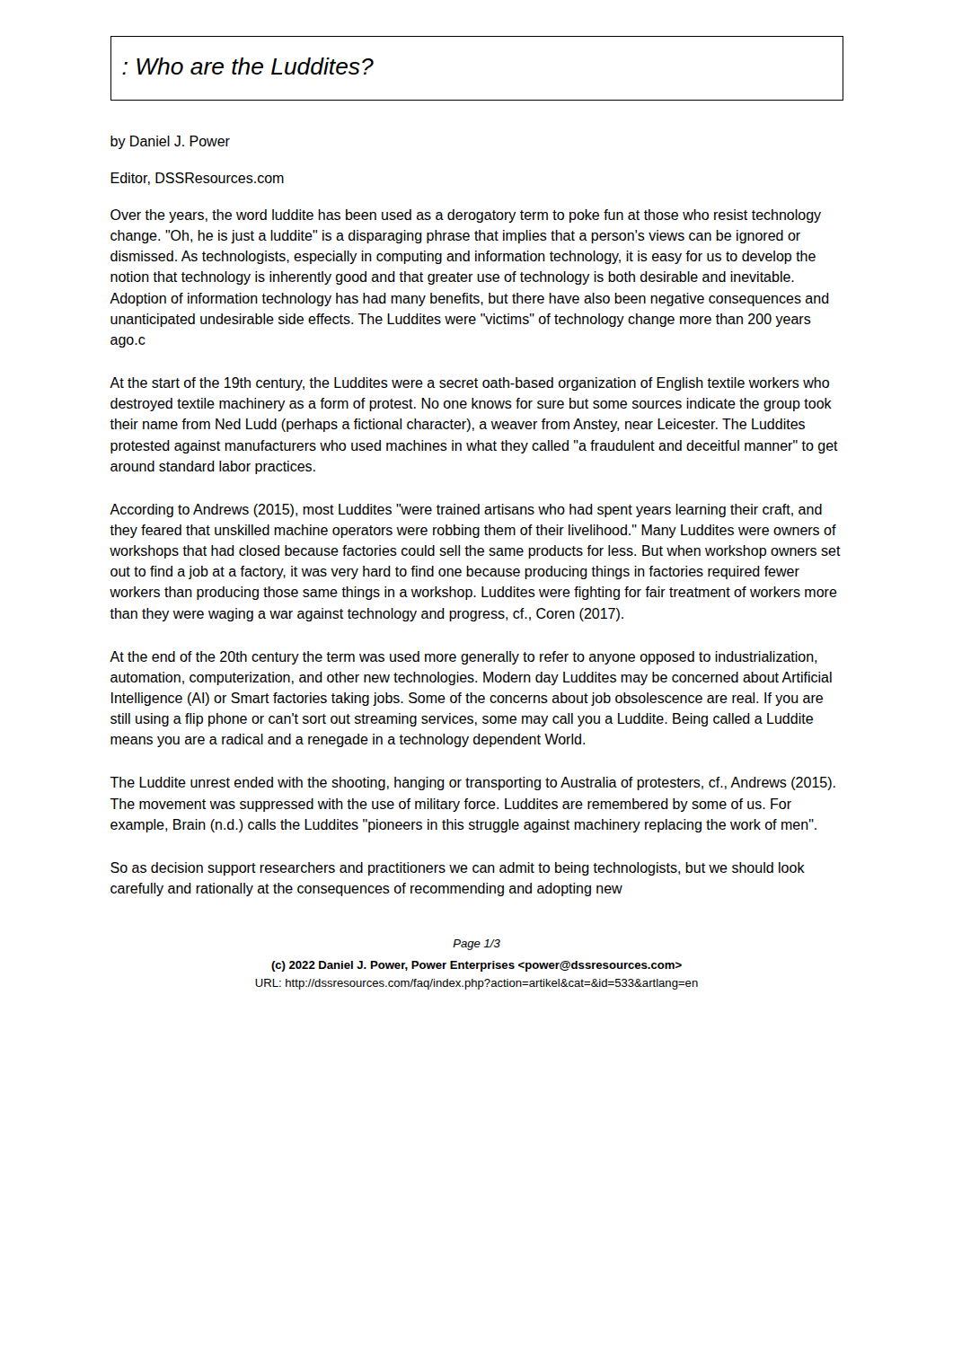: Who are the Luddites?
by Daniel J. Power
Editor, DSSResources.com
Over the years, the word luddite has been used as a derogatory term to poke fun at those who resist technology change. "Oh, he is just a luddite" is a disparaging phrase that implies that a person's views can be ignored or dismissed. As technologists, especially in computing and information technology, it is easy for us to develop the notion that technology is inherently good and that greater use of technology is both desirable and inevitable. Adoption of information technology has had many benefits, but there have also been negative consequences and unanticipated undesirable side effects. The Luddites were "victims" of technology change more than 200 years ago.c
At the start of the 19th century, the Luddites were a secret oath-based organization of English textile workers who destroyed textile machinery as a form of protest. No one knows for sure but some sources indicate the group took their name from Ned Ludd (perhaps a fictional character), a weaver from Anstey, near Leicester. The Luddites protested against manufacturers who used machines in what they called "a fraudulent and deceitful manner" to get around standard labor practices.
According to Andrews (2015), most Luddites "were trained artisans who had spent years learning their craft, and they feared that unskilled machine operators were robbing them of their livelihood." Many Luddites were owners of workshops that had closed because factories could sell the same products for less. But when workshop owners set out to find a job at a factory, it was very hard to find one because producing things in factories required fewer workers than producing those same things in a workshop. Luddites were fighting for fair treatment of workers more than they were waging a war against technology and progress, cf., Coren (2017).
At the end of the 20th century the term was used more generally to refer to anyone opposed to industrialization, automation, computerization, and other new technologies. Modern day Luddites may be concerned about Artificial Intelligence (AI) or Smart factories taking jobs. Some of the concerns about job obsolescence are real. If you are still using a flip phone or can't sort out streaming services, some may call you a Luddite. Being called a Luddite means you are a radical and a renegade in a technology dependent World.
The Luddite unrest ended with the shooting, hanging or transporting to Australia of protesters, cf., Andrews (2015). The movement was suppressed with the use of military force. Luddites are remembered by some of us. For example, Brain (n.d.) calls the Luddites "pioneers in this struggle against machinery replacing the work of men".
So as decision support researchers and practitioners we can admit to being technologists, but we should look carefully and rationally at the consequences of recommending and adopting new
Page 1/3
(c) 2022 Daniel J. Power, Power Enterprises <power@dssresources.com>
URL: http://dssresources.com/faq/index.php?action=artikel&cat=&id=533&artlang=en